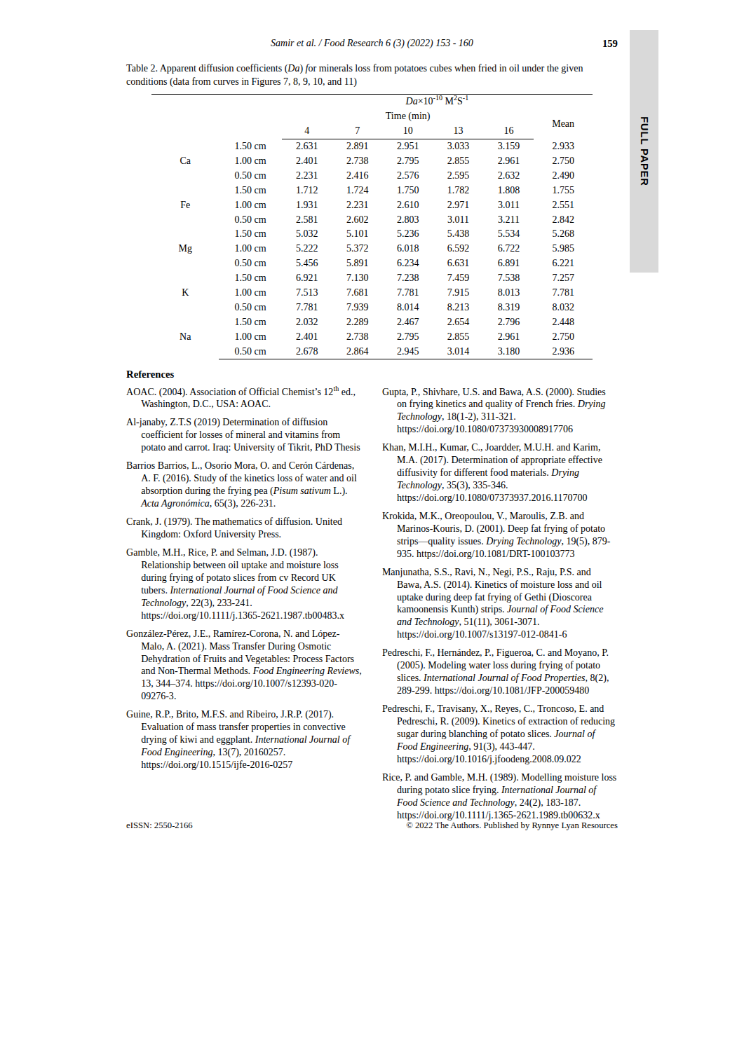FULL PAPER
Samir et al. / Food Research 6 (3) (2022) 153 - 160 159
Table 2. Apparent diffusion coefficients (Da) for minerals loss from potatoes cubes when fried in oil under the given conditions (data from curves in Figures 7, 8, 9, 10, and 11)
| | | Da ×10 -10 M 2 S -1 |
| Time (min) | Mean |
| 4 | 7 | 10 | 13 | 16 |
| Ca | 1.50 cm | 2.631 | 2.891 | 2.951 | 3.033 | 3.159 | 2.933 |
| 1.00 cm | 2.401 | 2.738 | 2.795 | 2.855 | 2.961 | 2.750 |
| 0.50 cm | 2.231 | 2.416 | 2.576 | 2.595 | 2.632 | 2.490 |
| Fe | 1.50 cm | 1.712 | 1.724 | 1.750 | 1.782 | 1.808 | 1.755 |
| 1.00 cm | 1.931 | 2.231 | 2.610 | 2.971 | 3.011 | 2.551 |
| 0.50 cm | 2.581 | 2.602 | 2.803 | 3.011 | 3.211 | 2.842 |
| Mg | 1.50 cm | 5.032 | 5.101 | 5.236 | 5.438 | 5.534 | 5.268 |
| 1.00 cm | 5.222 | 5.372 | 6.018 | 6.592 | 6.722 | 5.985 |
| 0.50 cm | 5.456 | 5.891 | 6.234 | 6.631 | 6.891 | 6.221 |
| K | 1.50 cm | 6.921 | 7.130 | 7.238 | 7.459 | 7.538 | 7.257 |
| 1.00 cm | 7.513 | 7.681 | 7.781 | 7.915 | 8.013 | 7.781 |
| 0.50 cm | 7.781 | 7.939 | 8.014 | 8.213 | 8.319 | 8.032 |
| Na | 1.50 cm | 2.032 | 2.289 | 2.467 | 2.654 | 2.796 | 2.448 |
| 1.00 cm | 2.401 | 2.738 | 2.795 | 2.855 | 2.961 | 2.750 |
| 0.50 cm | 2.678 | 2.864 | 2.945 | 3.014 | 3.180 | 2.936 |
References
AOAC. (2004). Association of Official Chemist’s 12th ed., Washington, D.C., USA: AOAC.
Al-janaby, Z.T.S (2019) Determination of diffusion coefficient for losses of mineral and vitamins from potato and carrot. Iraq: University of Tikrit, PhD Thesis
Barrios Barrios, L., Osorio Mora, O. and Cerón Cárdenas, A. F. (2016). Study of the kinetics loss of water and oil absorption during the frying pea (Pisum sativum L.). Acta Agronómica, 65(3), 226-231.
Crank, J. (1979). The mathematics of diffusion. United Kingdom: Oxford University Press.
Gamble, M.H., Rice, P. and Selman, J.D. (1987). Relationship between oil uptake and moisture loss during frying of potato slices from cv Record UK tubers. International Journal of Food Science and Technology, 22(3), 233-241. https://doi.org/10.1111/j.1365-2621.1987.tb00483.x
González-Pérez, J.E., Ramírez-Corona, N. and López-Malo, A. (2021). Mass Transfer During Osmotic Dehydration of Fruits and Vegetables: Process Factors and Non-Thermal Methods. Food Engineering Reviews, 13, 344–374. https://doi.org/10.1007/s12393-020-09276-3.
Guine, R.P., Brito, M.F.S. and Ribeiro, J.R.P. (2017). Evaluation of mass transfer properties in convective drying of kiwi and eggplant. International Journal of Food Engineering, 13(7), 20160257. https://doi.org/10.1515/ijfe-2016-0257
Gupta, P., Shivhare, U.S. and Bawa, A.S. (2000). Studies on frying kinetics and quality of French fries. Drying Technology, 18(1-2), 311-321. https://doi.org/10.1080/07373930008917706
Khan, M.I.H., Kumar, C., Joardder, M.U.H. and Karim, M.A. (2017). Determination of appropriate effective diffusivity for different food materials. Drying Technology, 35(3), 335-346. https://doi.org/10.1080/07373937.2016.1170700
Krokida, M.K., Oreopoulou, V., Maroulis, Z.B. and Marinos-Kouris, D. (2001). Deep fat frying of potato strips—quality issues. Drying Technology, 19(5), 879-935. https://doi.org/10.1081/DRT-100103773
Manjunatha, S.S., Ravi, N., Negi, P.S., Raju, P.S. and Bawa, A.S. (2014). Kinetics of moisture loss and oil uptake during deep fat frying of Gethi (Dioscorea kamoonensis Kunth) strips. Journal of Food Science and Technology, 51(11), 3061-3071. https://doi.org/10.1007/s13197-012-0841-6
Pedreschi, F., Hernández, P., Figueroa, C. and Moyano, P. (2005). Modeling water loss during frying of potato slices. International Journal of Food Properties, 8(2), 289-299. https://doi.org/10.1081/JFP-200059480
Pedreschi, F., Travisany, X., Reyes, C., Troncoso, E. and Pedreschi, R. (2009). Kinetics of extraction of reducing sugar during blanching of potato slices. Journal of Food Engineering, 91(3), 443-447. https://doi.org/10.1016/j.jfoodeng.2008.09.022
Rice, P. and Gamble, M.H. (1989). Modelling moisture loss during potato slice frying. International Journal of Food Science and Technology, 24(2), 183-187. https://doi.org/10.1111/j.1365-2621.1989.tb00632.x
eISSN: 2550-2166
© 2022 The Authors. Published by Rynnye Lyan Resources